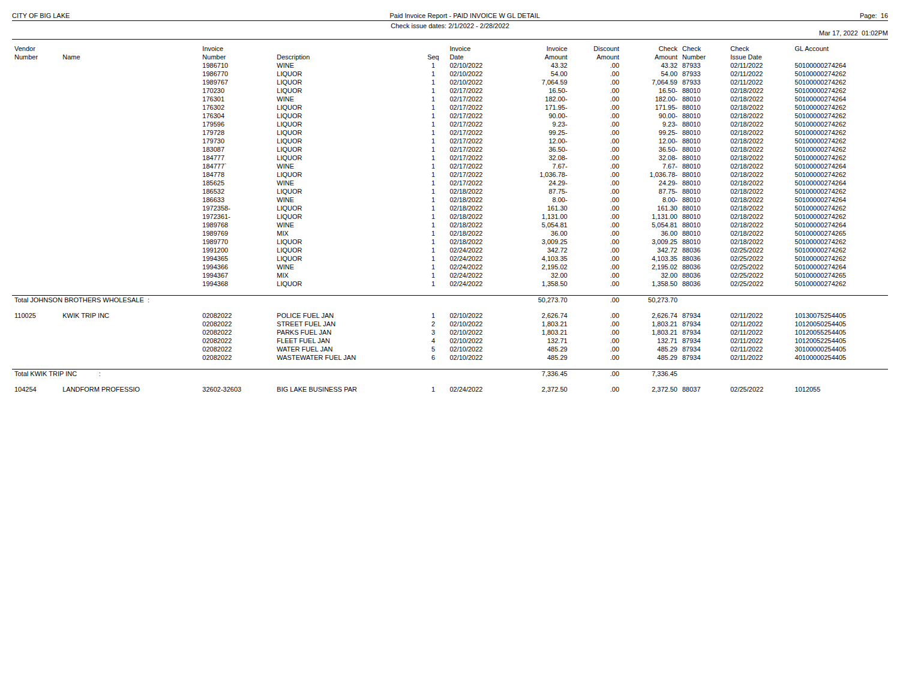CITY OF BIG LAKE
Paid Invoice Report - PAID INVOICE W GL DETAIL
Page: 16
Check issue dates: 2/1/2022 - 2/28/2022
Mar 17, 2022 01:02PM
| Vendor | | Invoice | | | Invoice | Invoice | Discount | Check | Check | Check | GL Account |
| --- | --- | --- | --- | --- | --- | --- | --- | --- | --- | --- | --- |
| Number | Name | Number | Description | Seq | Date | Amount | Amount | Amount | Number | Issue Date | |
| | | 1986710 | WINE | 1 | 02/10/2022 | 43.32 | .00 | 43.32 | 87933 | 02/11/2022 | 50100000274264 |
| | | 1986770 | LIQUOR | 1 | 02/10/2022 | 54.00 | .00 | 54.00 | 87933 | 02/11/2022 | 50100000274262 |
| | | 1989767 | LIQUOR | 1 | 02/10/2022 | 7,064.59 | .00 | 7,064.59 | 87933 | 02/11/2022 | 50100000274262 |
| | | 170230 | LIQUOR | 1 | 02/17/2022 | 16.50- | .00 | 16.50- | 88010 | 02/18/2022 | 50100000274262 |
| | | 176301 | WINE | 1 | 02/17/2022 | 182.00- | .00 | 182.00- | 88010 | 02/18/2022 | 50100000274264 |
| | | 176302 | LIQUOR | 1 | 02/17/2022 | 171.95- | .00 | 171.95- | 88010 | 02/18/2022 | 50100000274262 |
| | | 176304 | LIQUOR | 1 | 02/17/2022 | 90.00- | .00 | 90.00- | 88010 | 02/18/2022 | 50100000274262 |
| | | 179596 | LIQUOR | 1 | 02/17/2022 | 9.23- | .00 | 9.23- | 88010 | 02/18/2022 | 50100000274262 |
| | | 179728 | LIQUOR | 1 | 02/17/2022 | 99.25- | .00 | 99.25- | 88010 | 02/18/2022 | 50100000274262 |
| | | 179730 | LIQUOR | 1 | 02/17/2022 | 12.00- | .00 | 12.00- | 88010 | 02/18/2022 | 50100000274262 |
| | | 183087 | LIQUOR | 1 | 02/17/2022 | 36.50- | .00 | 36.50- | 88010 | 02/18/2022 | 50100000274262 |
| | | 184777 | LIQUOR | 1 | 02/17/2022 | 32.08- | .00 | 32.08- | 88010 | 02/18/2022 | 50100000274262 |
| | | 184777` | WINE | 1 | 02/17/2022 | 7.67- | .00 | 7.67- | 88010 | 02/18/2022 | 50100000274264 |
| | | 184778 | LIQUOR | 1 | 02/17/2022 | 1,036.78- | .00 | 1,036.78- | 88010 | 02/18/2022 | 50100000274262 |
| | | 185625 | WINE | 1 | 02/17/2022 | 24.29- | .00 | 24.29- | 88010 | 02/18/2022 | 50100000274264 |
| | | 186532 | LIQUOR | 1 | 02/18/2022 | 87.75- | .00 | 87.75- | 88010 | 02/18/2022 | 50100000274262 |
| | | 186633 | WINE | 1 | 02/18/2022 | 8.00- | .00 | 8.00- | 88010 | 02/18/2022 | 50100000274264 |
| | | 1972358- | LIQUOR | 1 | 02/18/2022 | 161.30 | .00 | 161.30 | 88010 | 02/18/2022 | 50100000274262 |
| | | 1972361- | LIQUOR | 1 | 02/18/2022 | 1,131.00 | .00 | 1,131.00 | 88010 | 02/18/2022 | 50100000274262 |
| | | 1989768 | WINE | 1 | 02/18/2022 | 5,054.81 | .00 | 5,054.81 | 88010 | 02/18/2022 | 50100000274264 |
| | | 1989769 | MIX | 1 | 02/18/2022 | 36.00 | .00 | 36.00 | 88010 | 02/18/2022 | 50100000274265 |
| | | 1989770 | LIQUOR | 1 | 02/18/2022 | 3,009.25 | .00 | 3,009.25 | 88010 | 02/18/2022 | 50100000274262 |
| | | 1991200 | LIQUOR | 1 | 02/24/2022 | 342.72 | .00 | 342.72 | 88036 | 02/25/2022 | 50100000274262 |
| | | 1994365 | LIQUOR | 1 | 02/24/2022 | 4,103.35 | .00 | 4,103.35 | 88036 | 02/25/2022 | 50100000274262 |
| | | 1994366 | WINE | 1 | 02/24/2022 | 2,195.02 | .00 | 2,195.02 | 88036 | 02/25/2022 | 50100000274264 |
| | | 1994367 | MIX | 1 | 02/24/2022 | 32.00 | .00 | 32.00 | 88036 | 02/25/2022 | 50100000274265 |
| | | 1994368 | LIQUOR | 1 | 02/24/2022 | 1,358.50 | .00 | 1,358.50 | 88036 | 02/25/2022 | 50100000274262 |
| Total JOHNSON BROTHERS WHOLESALE : | 50,273.70 | .00 | 50,273.70 | | | |
| 110025 | KWIK TRIP INC | 02082022 | POLICE FUEL JAN | 1 | 02/10/2022 | 2,626.74 | .00 | 2,626.74 | 87934 | 02/11/2022 | 10130075254405 |
| | | 02082022 | STREET FUEL JAN | 2 | 02/10/2022 | 1,803.21 | .00 | 1,803.21 | 87934 | 02/11/2022 | 10120050254405 |
| | | 02082022 | PARKS FUEL JAN | 3 | 02/10/2022 | 1,803.21 | .00 | 1,803.21 | 87934 | 02/11/2022 | 10120055254405 |
| | | 02082022 | FLEET FUEL JAN | 4 | 02/10/2022 | 132.71 | .00 | 132.71 | 87934 | 02/11/2022 | 10120052254405 |
| | | 02082022 | WATER FUEL JAN | 5 | 02/10/2022 | 485.29 | .00 | 485.29 | 87934 | 02/11/2022 | 30100000254405 |
| | | 02082022 | WASTEWATER FUEL JAN | 6 | 02/10/2022 | 485.29 | .00 | 485.29 | 87934 | 02/11/2022 | 40100000254405 |
| Total KWIK TRIP INC : | 7,336.45 | .00 | 7,336.45 | | | |
| 104254 | LANDFORM PROFESSIO | 32602-32603 | BIG LAKE BUSINESS PAR | 1 | 02/24/2022 | 2,372.50 | .00 | 2,372.50 | 88037 | 02/25/2022 | 1012055 |